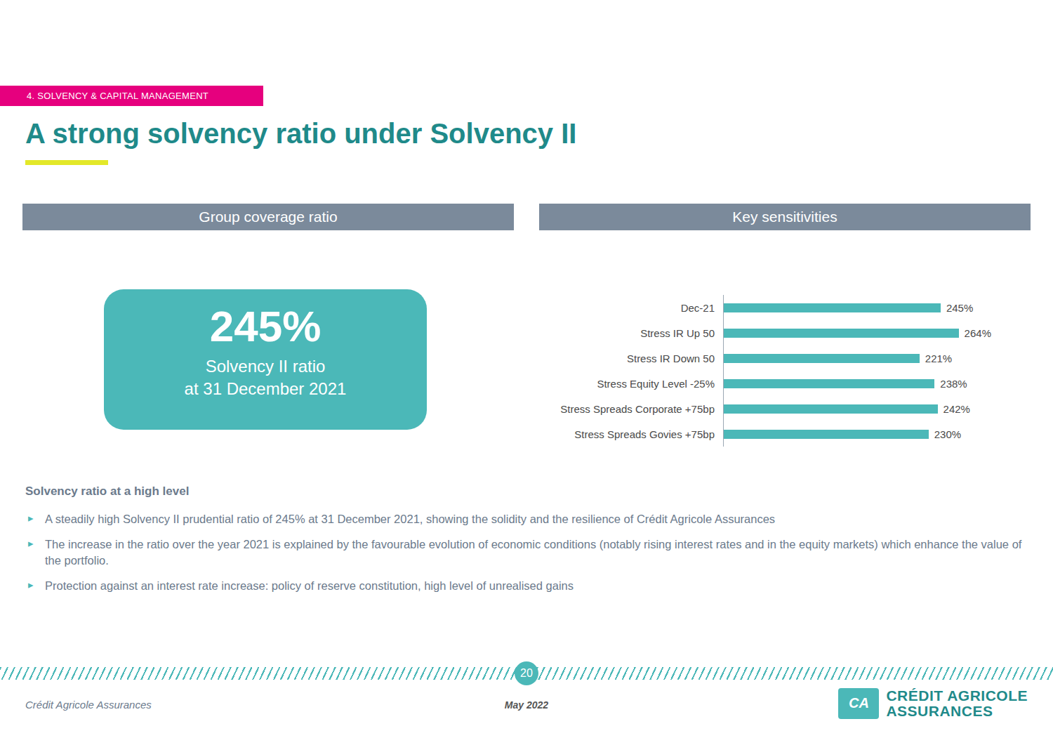4. SOLVENCY & CAPITAL MANAGEMENT
A strong solvency ratio under Solvency II
Group coverage ratio
Key sensitivities
245%
Solvency II ratio
at 31 December 2021
Dec-21
245%
Stress IR Up 50
264%
Stress IR Down 50
221%
Stress Equity Level -25%
238%
Stress Spreads Corporate +75bp
242%
Stress Spreads Govies +75bp
230%
Solvency ratio at a high level
A steadily high Solvency II prudential ratio of 245% at 31 December 2021, showing the solidity and the resilience of Crédit Agricole Assurances
The increase in the ratio over the year 2021 is explained by the favourable evolution of economic conditions (notably rising interest rates and in the equity markets) which enhance the value of the portfolio.
Protection against an interest rate increase: policy of reserve constitution, high level of unrealised gains
20
Crédit Agricole Assurances
May 2022
CRÉDIT AGRICOLE ASSURANCES